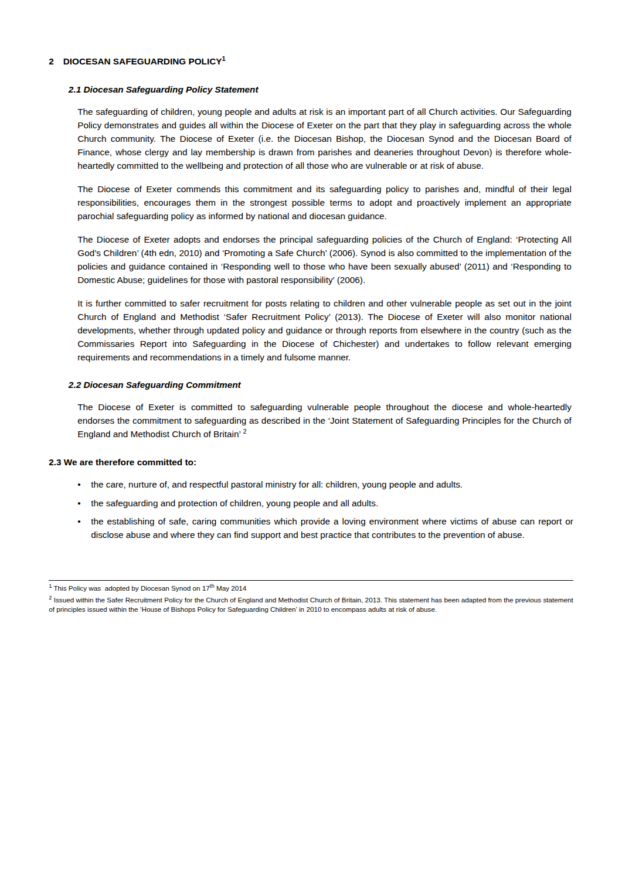2 DIOCESAN SAFEGUARDING POLICY1
2.1 Diocesan Safeguarding Policy Statement
The safeguarding of children, young people and adults at risk is an important part of all Church activities. Our Safeguarding Policy demonstrates and guides all within the Diocese of Exeter on the part that they play in safeguarding across the whole Church community. The Diocese of Exeter (i.e. the Diocesan Bishop, the Diocesan Synod and the Diocesan Board of Finance, whose clergy and lay membership is drawn from parishes and deaneries throughout Devon) is therefore whole-heartedly committed to the wellbeing and protection of all those who are vulnerable or at risk of abuse.
The Diocese of Exeter commends this commitment and its safeguarding policy to parishes and, mindful of their legal responsibilities, encourages them in the strongest possible terms to adopt and proactively implement an appropriate parochial safeguarding policy as informed by national and diocesan guidance.
The Diocese of Exeter adopts and endorses the principal safeguarding policies of the Church of England: ‘Protecting All God’s Children’ (4th edn, 2010) and ‘Promoting a Safe Church’ (2006). Synod is also committed to the implementation of the policies and guidance contained in ‘Responding well to those who have been sexually abused’ (2011) and ‘Responding to Domestic Abuse; guidelines for those with pastoral responsibility’ (2006).
It is further committed to safer recruitment for posts relating to children and other vulnerable people as set out in the joint Church of England and Methodist ‘Safer Recruitment Policy’ (2013). The Diocese of Exeter will also monitor national developments, whether through updated policy and guidance or through reports from elsewhere in the country (such as the Commissaries Report into Safeguarding in the Diocese of Chichester) and undertakes to follow relevant emerging requirements and recommendations in a timely and fulsome manner.
2.2 Diocesan Safeguarding Commitment
The Diocese of Exeter is committed to safeguarding vulnerable people throughout the diocese and whole-heartedly endorses the commitment to safeguarding as described in the ‘Joint Statement of Safeguarding Principles for the Church of England and Methodist Church of Britain’ 2
2.3 We are therefore committed to:
the care, nurture of, and respectful pastoral ministry for all: children, young people and adults.
the safeguarding and protection of children, young people and all adults.
the establishing of safe, caring communities which provide a loving environment where victims of abuse can report or disclose abuse and where they can find support and best practice that contributes to the prevention of abuse.
1 This Policy was adopted by Diocesan Synod on 17th May 2014
2 Issued within the Safer Recruitment Policy for the Church of England and Methodist Church of Britain, 2013. This statement has been adapted from the previous statement of principles issued within the ‘House of Bishops Policy for Safeguarding Children’ in 2010 to encompass adults at risk of abuse.